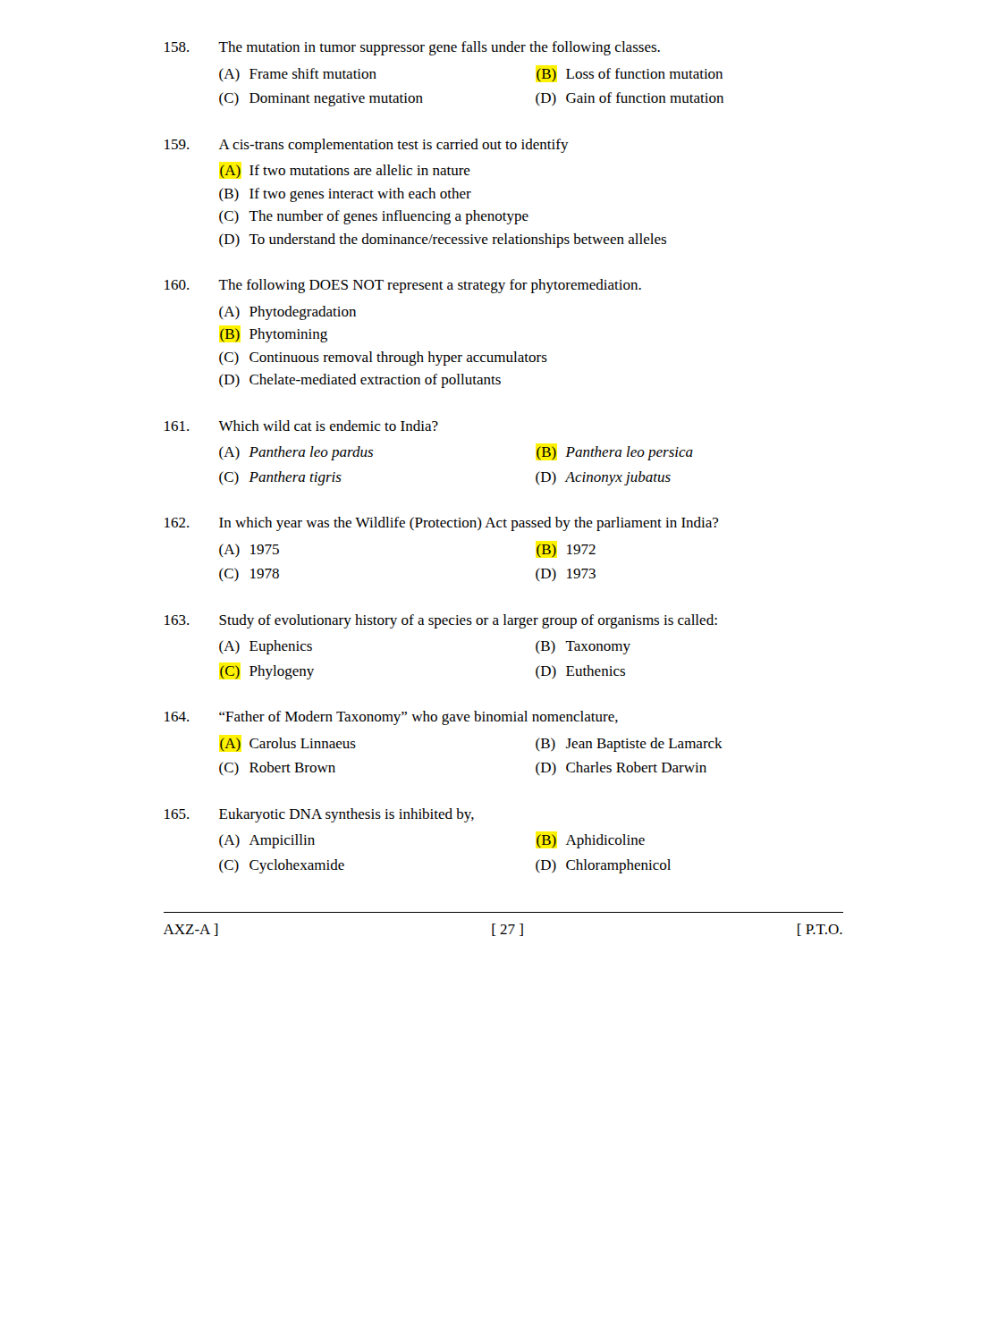158.
The mutation in tumor suppressor gene falls under the following classes.
(A) Frame shift mutation
(B) Loss of function mutation
(C) Dominant negative mutation
(D) Gain of function mutation
159.
A cis-trans complementation test is carried out to identify
(A) If two mutations are allelic in nature
(B) If two genes interact with each other
(C) The number of genes influencing a phenotype
(D) To understand the dominance/recessive relationships between alleles
160.
The following DOES NOT represent a strategy for phytoremediation.
(A) Phytodegradation
(B) Phytomining
(C) Continuous removal through hyper accumulators
(D) Chelate-mediated extraction of pollutants
161.
Which wild cat is endemic to India?
(A) Panthera leo pardus
(B) Panthera leo persica
(C) Panthera tigris
(D) Acinonyx jubatus
162.
In which year was the Wildlife (Protection) Act passed by the parliament in India?
(A) 1975
(B) 1972
(C) 1978
(D) 1973
163.
Study of evolutionary history of a species or a larger group of organisms is called:
(A) Euphenics
(B) Taxonomy
(C) Phylogeny
(D) Euthenics
164.
“Father of Modern Taxonomy” who gave binomial nomenclature,
(A) Carolus Linnaeus
(B) Jean Baptiste de Lamarck
(C) Robert Brown
(D) Charles Robert Darwin
165.
Eukaryotic DNA synthesis is inhibited by,
(A) Ampicillin
(B) Aphidicoline
(C) Cyclohexamide
(D) Chloramphenicol
AXZ-A ]
[ 27 ]
[ P.T.O.